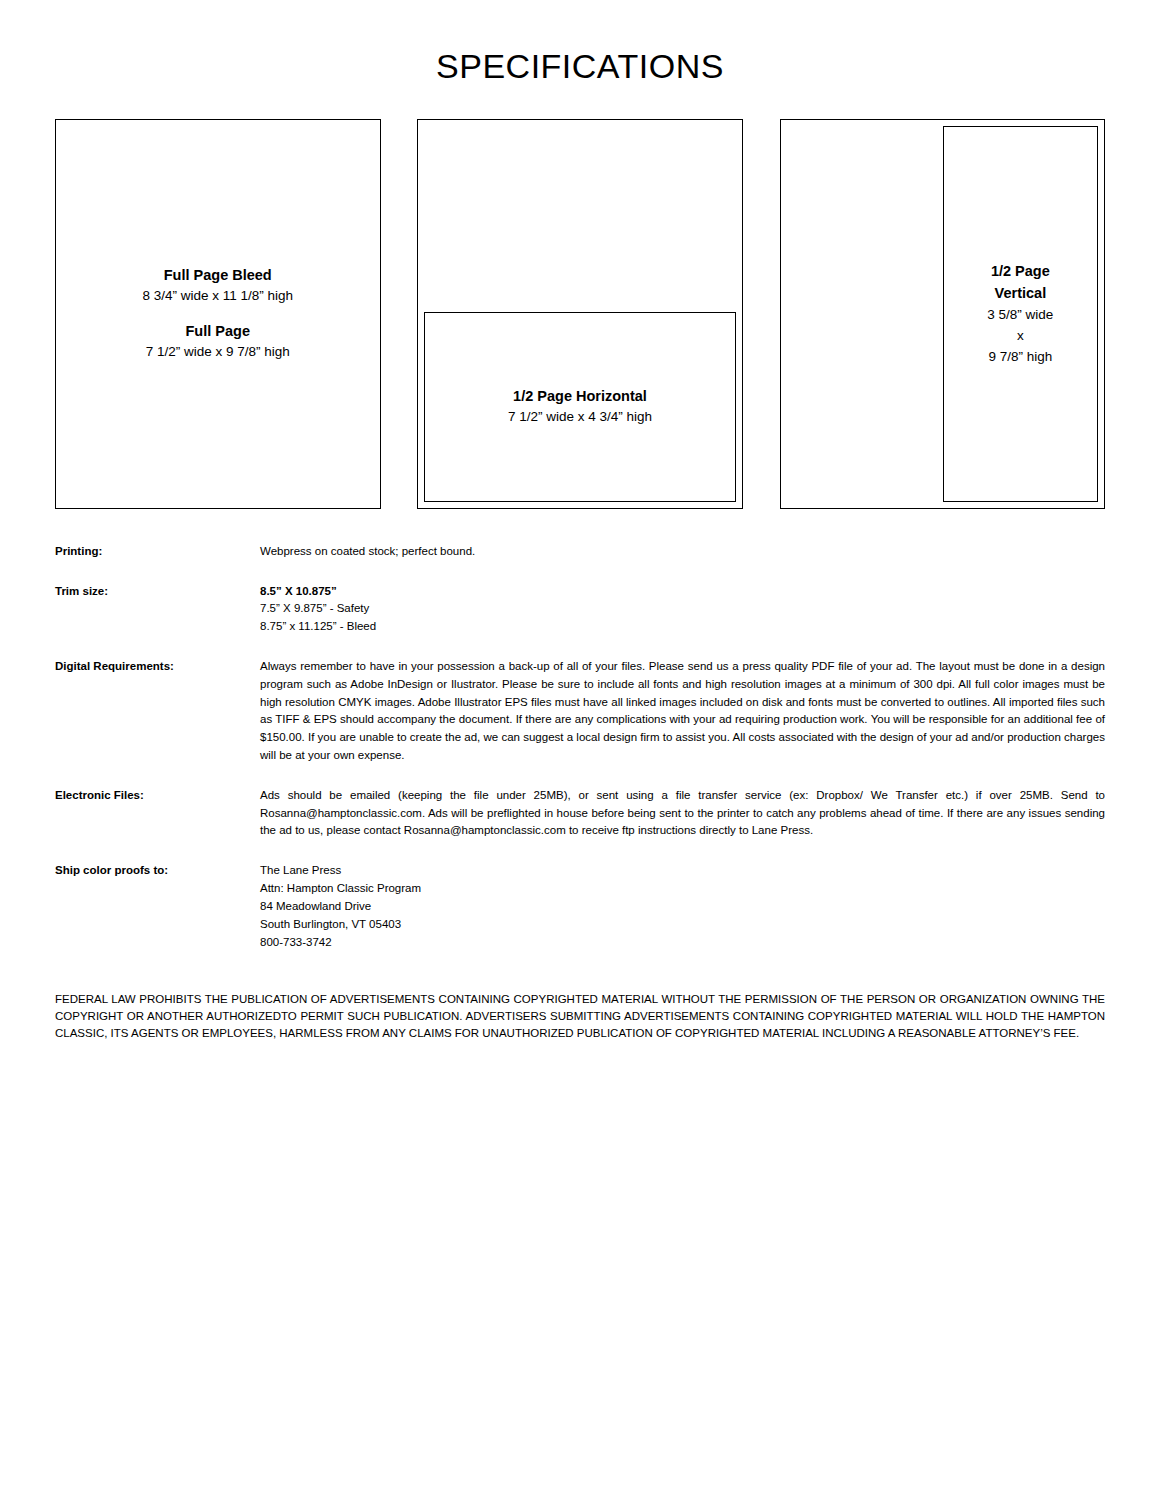SPECIFICATIONS
Full Page Bleed
8 3/4” wide x 11 1/8” high Full Page
7 1/2” wide x 9 7/8” high
1/2 Page Horizontal
7 1/2” wide x 4 3/4” high
1/2 Page
Vertical
3 5/8” wide
x
9 7/8” high
| Printing: | Webpress on coated stock; perfect bound. |
| Trim size: | 8.5” X 10.875” 7.5” X 9.875” - Safety 8.75” x 11.125” - Bleed |
| Digital Requirements: | Always remember to have in your possession a back-up of all of your files. Please send us a press quality PDF file of your ad. The layout must be done in a design program such as Adobe InDesign or Ilustrator. Please be sure to include all fonts and high resolution images at a minimum of 300 dpi. All full color images must be high resolution CMYK images. Adobe Illustrator EPS files must have all linked images included on disk and fonts must be converted to outlines. All imported files such as TIFF & EPS should accompany the document. If there are any complications with your ad requiring production work. You will be responsible for an additional fee of $150.00. If you are unable to create the ad, we can suggest a local design firm to assist you. All costs associated with the design of your ad and/or production charges will be at your own expense. |
| Electronic Files: | Ads should be emailed (keeping the file under 25MB), or sent using a file transfer service (ex: Dropbox/ We Transfer etc.) if over 25MB. Send to Rosanna@hamptonclassic.com. Ads will be preflighted in house before being sent to the printer to catch any problems ahead of time. If there are any issues sending the ad to us, please contact Rosanna@hamptonclassic.com to receive ftp instructions directly to Lane Press. |
| Ship color proofs to: | The Lane Press Attn: Hampton Classic Program 84 Meadowland Drive South Burlington, VT 05403 800-733-3742 |
FEDERAL LAW PROHIBITS THE PUBLICATION OF ADVERTISEMENTS CONTAINING COPYRIGHTED MATERIAL WITHOUT THE PERMISSION OF THE PERSON OR ORGANIZATION OWNING THE COPYRIGHT OR ANOTHER AUTHORIZEDTO PERMIT SUCH PUBLICATION. ADVERTISERS SUBMITTING ADVERTISEMENTS CONTAINING COPYRIGHTED MATERIAL WILL HOLD THE HAMPTON CLASSIC, ITS AGENTS OR EMPLOYEES, HARMLESS FROM ANY CLAIMS FOR UNAUTHORIZED PUBLICATION OF COPYRIGHTED MATERIAL INCLUDING A REASONABLE ATTORNEY’S FEE.